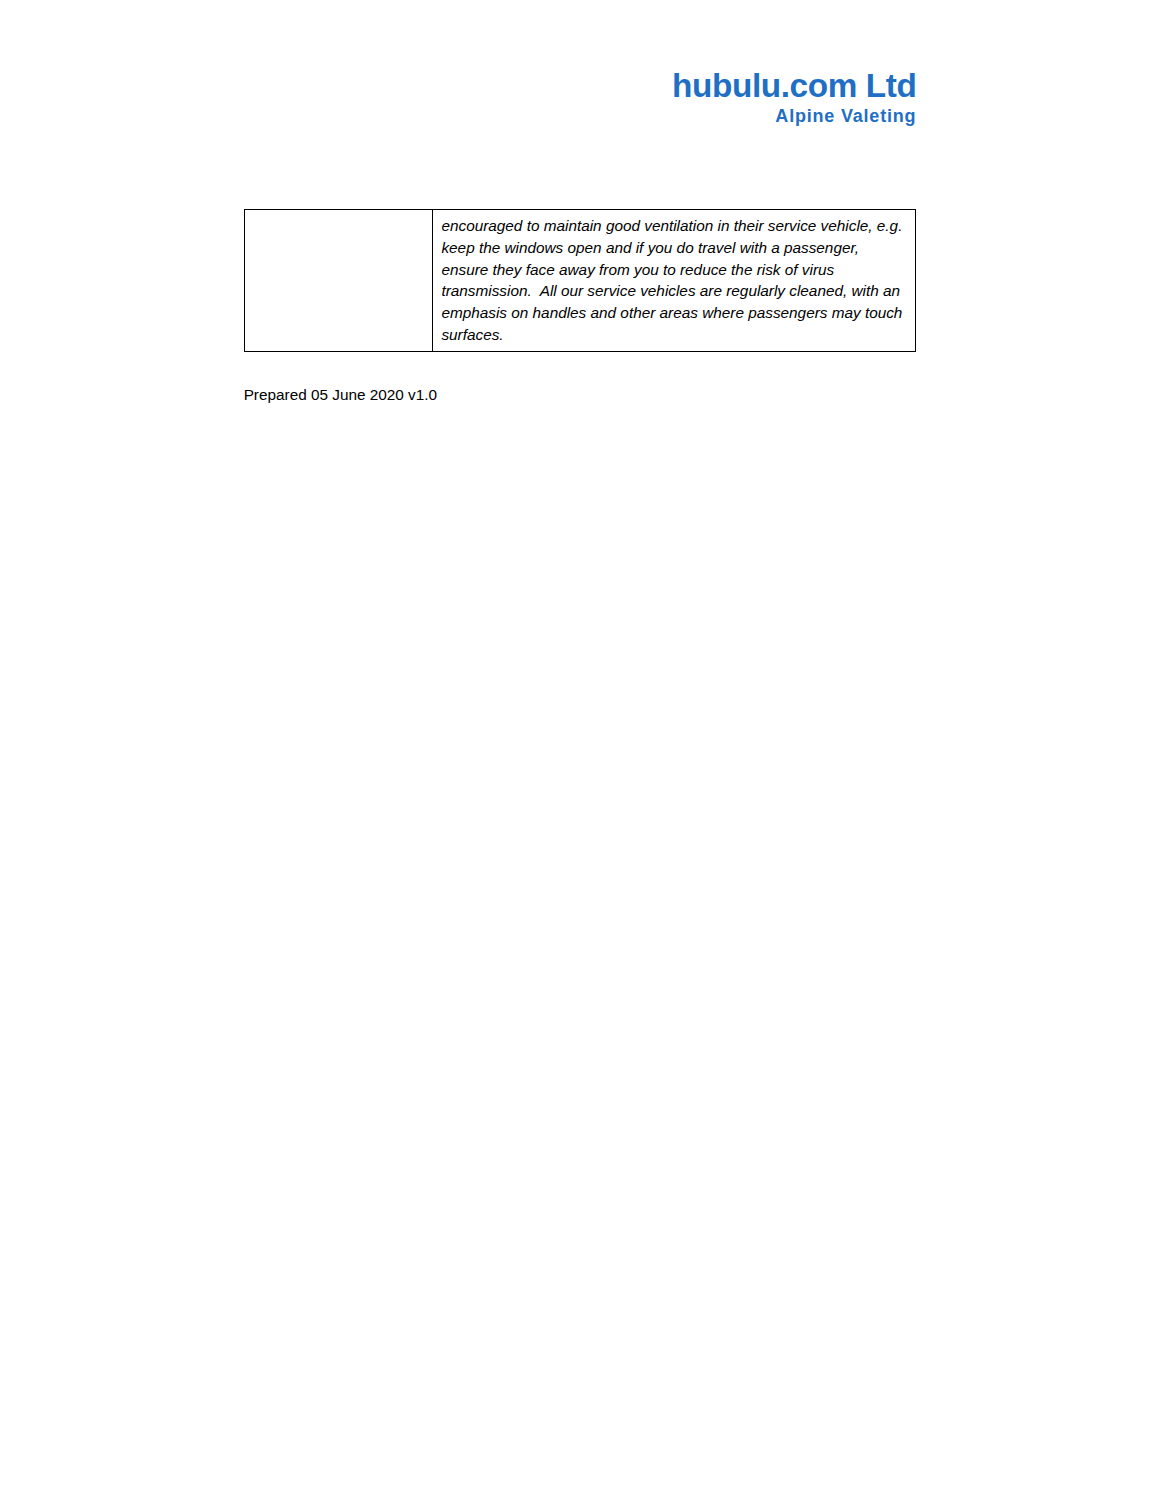hubulu.com Ltd
Alpine Valeting
| | encouraged to maintain good ventilation in their service vehicle, e.g. keep the windows open and if you do travel with a passenger, ensure they face away from you to reduce the risk of virus transmission. All our service vehicles are regularly cleaned, with an emphasis on handles and other areas where passengers may touch surfaces. |
Prepared 05 June 2020 v1.0